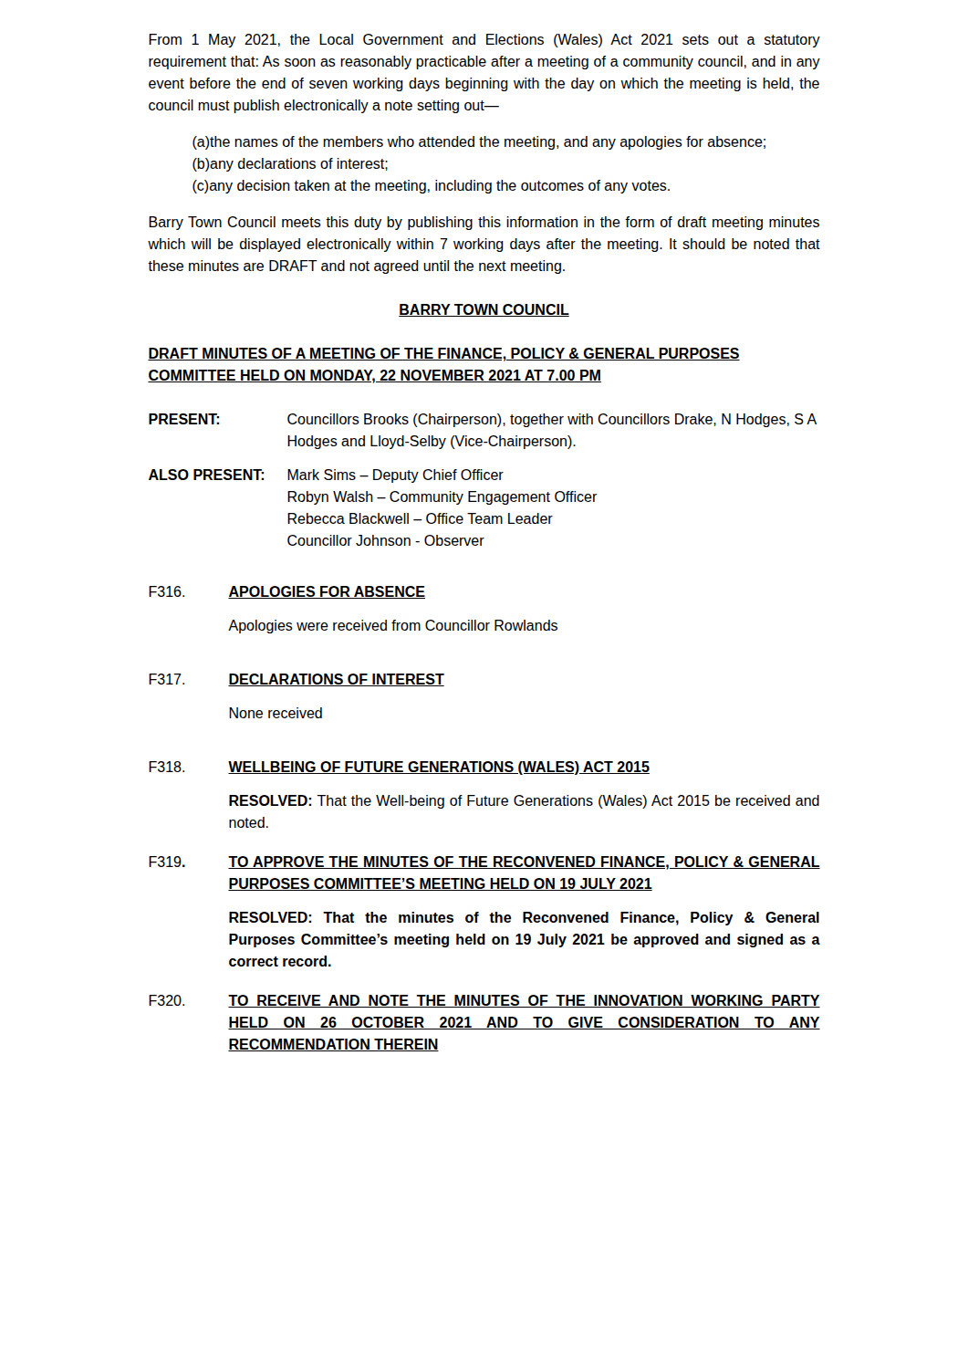From 1 May 2021, the Local Government and Elections (Wales) Act 2021 sets out a statutory requirement that: As soon as reasonably practicable after a meeting of a community council, and in any event before the end of seven working days beginning with the day on which the meeting is held, the council must publish electronically a note setting out—
(a)the names of the members who attended the meeting, and any apologies for absence;
(b)any declarations of interest;
(c)any decision taken at the meeting, including the outcomes of any votes.
Barry Town Council meets this duty by publishing this information in the form of draft meeting minutes which will be displayed electronically within 7 working days after the meeting. It should be noted that these minutes are DRAFT and not agreed until the next meeting.
BARRY TOWN COUNCIL
DRAFT MINUTES OF A MEETING OF THE FINANCE, POLICY & GENERAL PURPOSES COMMITTEE HELD ON MONDAY, 22 NOVEMBER 2021 AT 7.00 PM
| PRESENT: | Councillors Brooks (Chairperson), together with Councillors Drake, N Hodges, S A Hodges and Lloyd-Selby (Vice-Chairperson). |
| ALSO PRESENT: | Mark Sims – Deputy Chief Officer Robyn Walsh – Community Engagement Officer Rebecca Blackwell – Office Team Leader Councillor Johnson - Observer |
| F316. | APOLOGIES FOR ABSENCE Apologies were received from Councillor Rowlands |
| F317. | DECLARATIONS OF INTEREST None received |
| F318. | WELLBEING OF FUTURE GENERATIONS (WALES) ACT 2015 RESOLVED: That the Well-being of Future Generations (Wales) Act 2015 be received and noted. |
| F319 . | TO APPROVE THE MINUTES OF THE RECONVENED FINANCE, POLICY & GENERAL PURPOSES COMMITTEE’S MEETING HELD ON 19 JULY 2021 RESOLVED: That the minutes of the Reconvened Finance, Policy & General Purposes Committee’s meeting held on 19 July 2021 be approved and signed as a correct record. |
| F320. | TO RECEIVE AND NOTE THE MINUTES OF THE INNOVATION WORKING PARTY HELD ON 26 OCTOBER 2021 AND TO GIVE CONSIDERATION TO ANY RECOMMENDATION THEREIN |